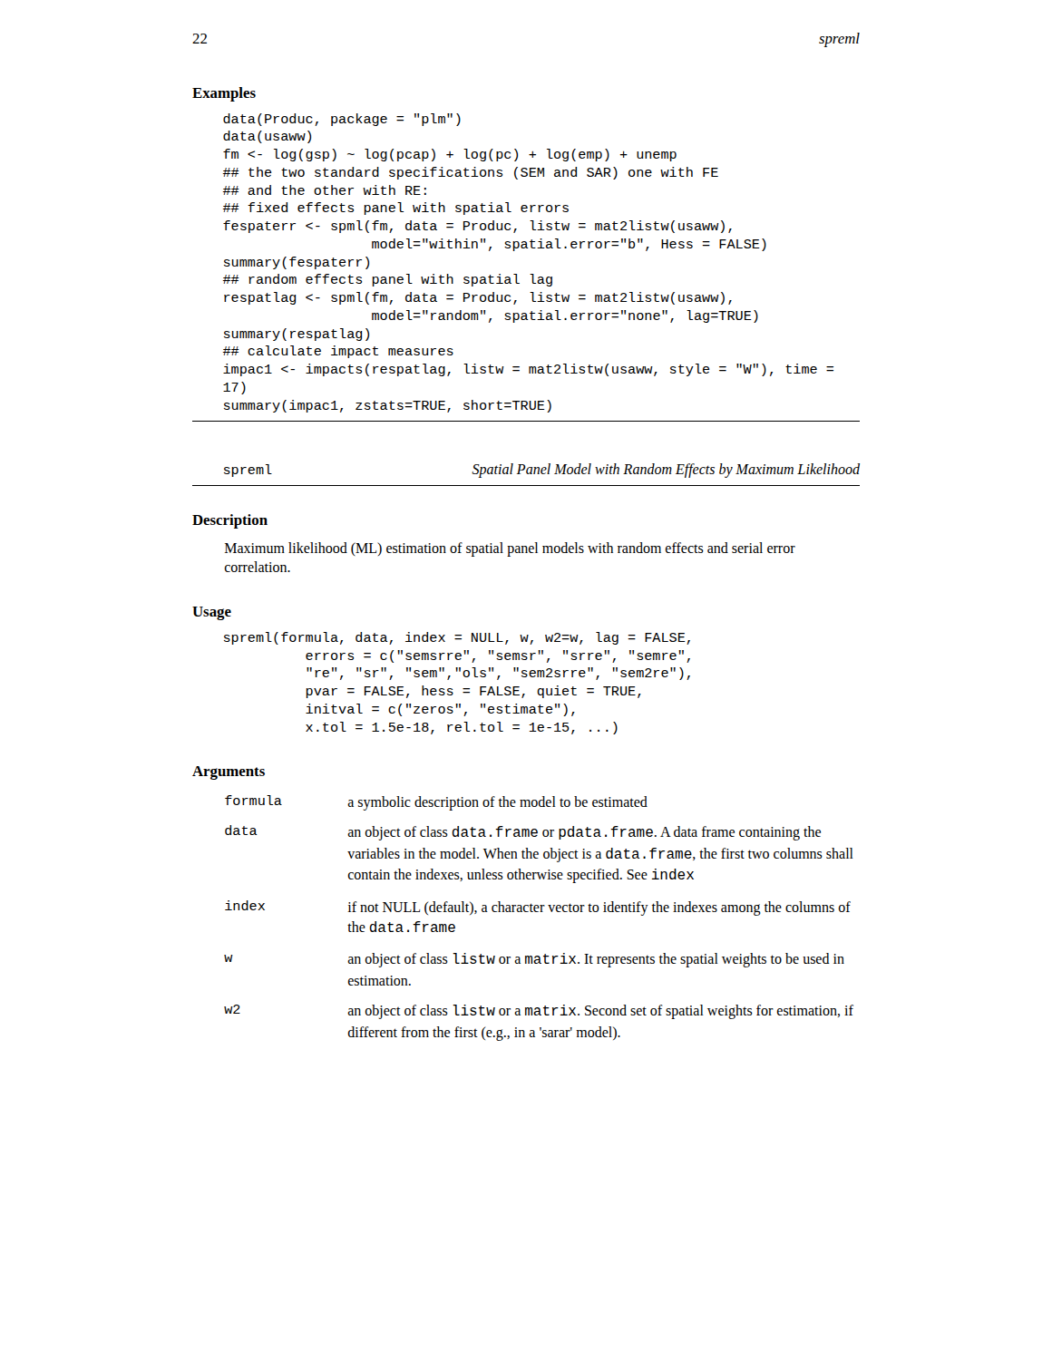22 spreml
Examples
data(Produc, package = "plm")
data(usaww)
fm <- log(gsp) ~ log(pcap) + log(pc) + log(emp) + unemp
## the two standard specifications (SEM and SAR) one with FE
## and the other with RE:
## fixed effects panel with spatial errors
fespaterr <- spml(fm, data = Produc, listw = mat2listw(usaww),
                  model="within", spatial.error="b", Hess = FALSE)
summary(fespaterr)
## random effects panel with spatial lag
respatlag <- spml(fm, data = Produc, listw = mat2listw(usaww),
                  model="random", spatial.error="none", lag=TRUE)
summary(respatlag)
## calculate impact measures
impac1 <- impacts(respatlag, listw = mat2listw(usaww, style = "W"), time = 17)
summary(impac1, zstats=TRUE, short=TRUE)
spreml Spatial Panel Model with Random Effects by Maximum Likelihood
Description
Maximum likelihood (ML) estimation of spatial panel models with random effects and serial error correlation.
Usage
spreml(formula, data, index = NULL, w, w2=w, lag = FALSE,
          errors = c("semsrre", "semsr", "srre", "semre",
          "re", "sr", "sem","ols", "sem2srre", "sem2re"),
          pvar = FALSE, hess = FALSE, quiet = TRUE,
          initval = c("zeros", "estimate"),
          x.tol = 1.5e-18, rel.tol = 1e-15, ...)
Arguments
formula
a symbolic description of the model to be estimated
data
an object of class data.frame or pdata.frame. A data frame containing the variables in the model. When the object is a data.frame, the first two columns shall contain the indexes, unless otherwise specified. See index
index
if not NULL (default), a character vector to identify the indexes among the columns of the data.frame
w
an object of class listw or a matrix. It represents the spatial weights to be used in estimation.
w2
an object of class listw or a matrix. Second set of spatial weights for estimation, if different from the first (e.g., in a 'sarar' model).